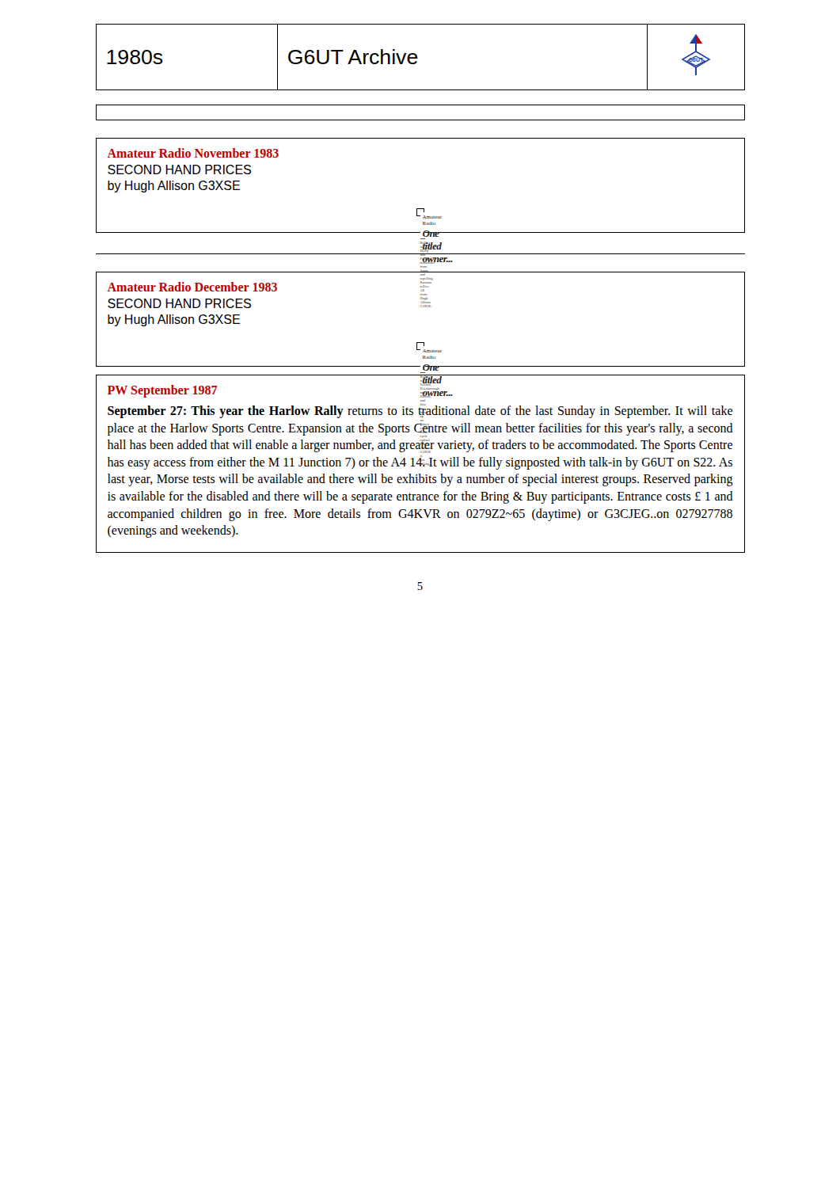| 1980s | G6UT Archive | G6UT |
Amateur Radio November 1983
SECOND HAND PRICES
by Hugh Allison G3XSE
Amateur Radio One titled owner... Rallies in Derby and Preston, transistors from Japan and repelling Russian tellies. All from Hugh Allison G3XSE.
Amateur Radio December 1983
SECOND HAND PRICES
by Hugh Allison G3XSE
Amateur Radio One titled owner... Rallies in Telford, Peterborough and Harlow, and how to brush up on Token carbon noise cycle radios! Hugh Allison G3XSE is out joking.
PW September 1987
September 27: This year the Harlow Rally returns to its traditional date of the last Sunday in September. It will take place at the Harlow Sports Centre. Expansion at the Sports Centre will mean better facilities for this year's rally, a second hall has been added that will enable a larger number, and greater variety, of traders to be accommodated. The Sports Centre has easy access from either the M 11 Junction 7) or the A4 14. It will be fully signposted with talk-in by G6UT on S22. As last year, Morse tests will be available and there will be exhibits by a number of special interest groups. Reserved parking is available for the disabled and there will be a separate entrance for the Bring & Buy participants. Entrance costs £ 1 and accompanied children go in free. More details from G4KVR on 0279Z2~65 (daytime) or G3CJEG..on 027927788 (evenings and weekends).
5